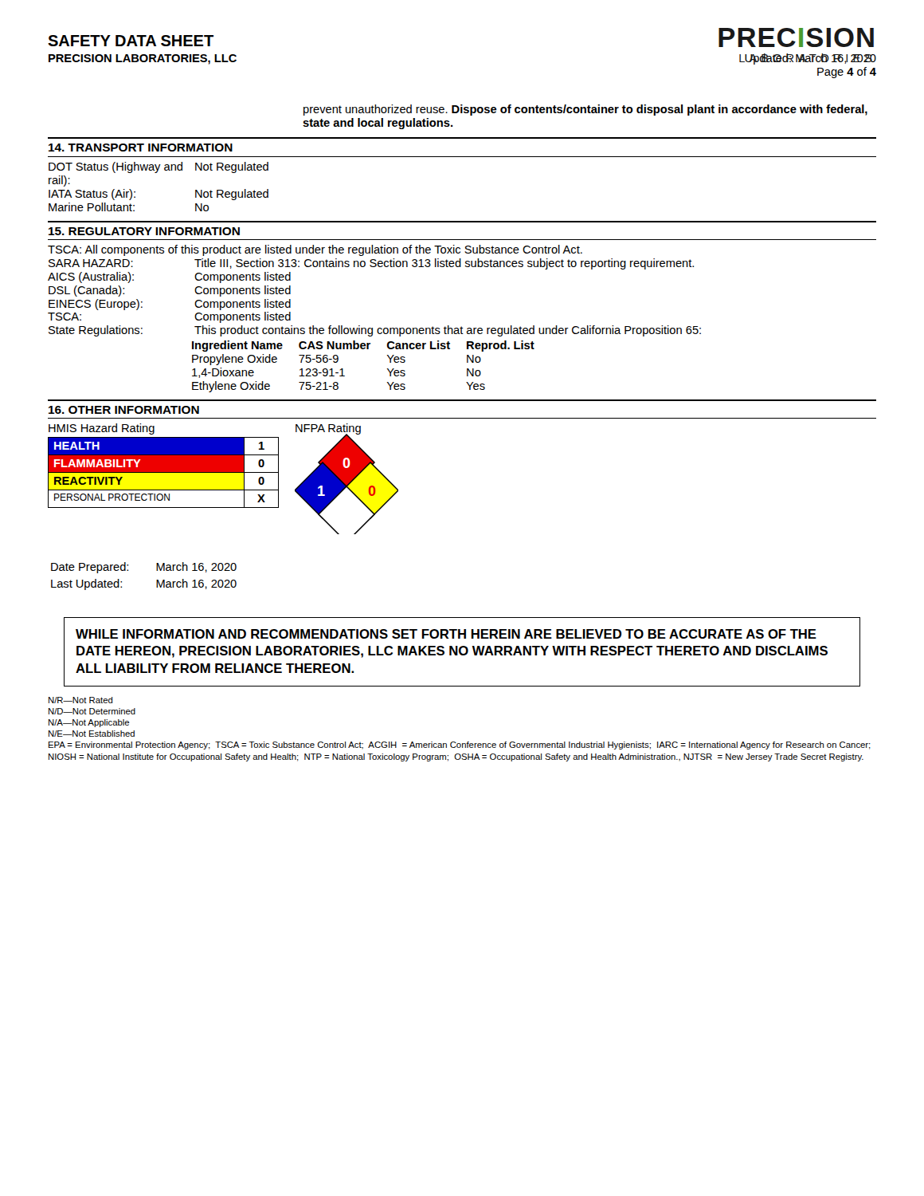PRECISION
LABORATORIES
SAFETY DATA SHEET
PRECISION LABORATORIES, LLC Updated: March 16, 2020
Page 4 of 4
prevent unauthorized reuse. Dispose of contents/container to disposal plant in accordance with federal, state and local regulations.
14. TRANSPORT INFORMATION
| DOT Status (Highway and rail): | Not Regulated |
| IATA Status (Air): | Not Regulated |
| Marine Pollutant: | No |
15. REGULATORY INFORMATION
TSCA: All components of this product are listed under the regulation of the Toxic Substance Control Act.
| SARA HAZARD: | Title III, Section 313: Contains no Section 313 listed substances subject to reporting requirement. |
| AICS (Australia): | Components listed |
| DSL (Canada): | Components listed |
| EINECS (Europe): | Components listed |
| TSCA: | Components listed |
| State Regulations: | This product contains the following components that are regulated under California Proposition 65: |
| Ingredient Name | CAS Number | Cancer List | Reprod. List |
| --- | --- | --- | --- |
| Propylene Oxide | 75-56-9 | Yes | No |
| 1,4-Dioxane | 123-91-1 | Yes | No |
| Ethylene Oxide | 75-21-8 | Yes | Yes |
16. OTHER INFORMATION
HMIS Hazard Rating
| HEALTH | 1 |
| FLAMMABILITY | 0 |
| REACTIVITY | 0 |
| PERSONAL PROTECTION | X |
NFPA Rating
0 1 0
| Date Prepared: | March 16, 2020 |
| Last Updated: | March 16, 2020 |
WHILE INFORMATION AND RECOMMENDATIONS SET FORTH HEREIN ARE BELIEVED TO BE ACCURATE AS OF THE DATE HEREON, PRECISION LABORATORIES, LLC MAKES NO WARRANTY WITH RESPECT THERETO AND DISCLAIMS ALL LIABILITY FROM RELIANCE THEREON.
N/R—Not Rated
N/D—Not Determined
N/A—Not Applicable
N/E—Not Established
EPA = Environmental Protection Agency; TSCA = Toxic Substance Control Act; ACGIH = American Conference of Governmental Industrial Hygienists; IARC = International Agency for Research on Cancer; NIOSH = National Institute for Occupational Safety and Health; NTP = National Toxicology Program; OSHA = Occupational Safety and Health Administration., NJTSR = New Jersey Trade Secret Registry.